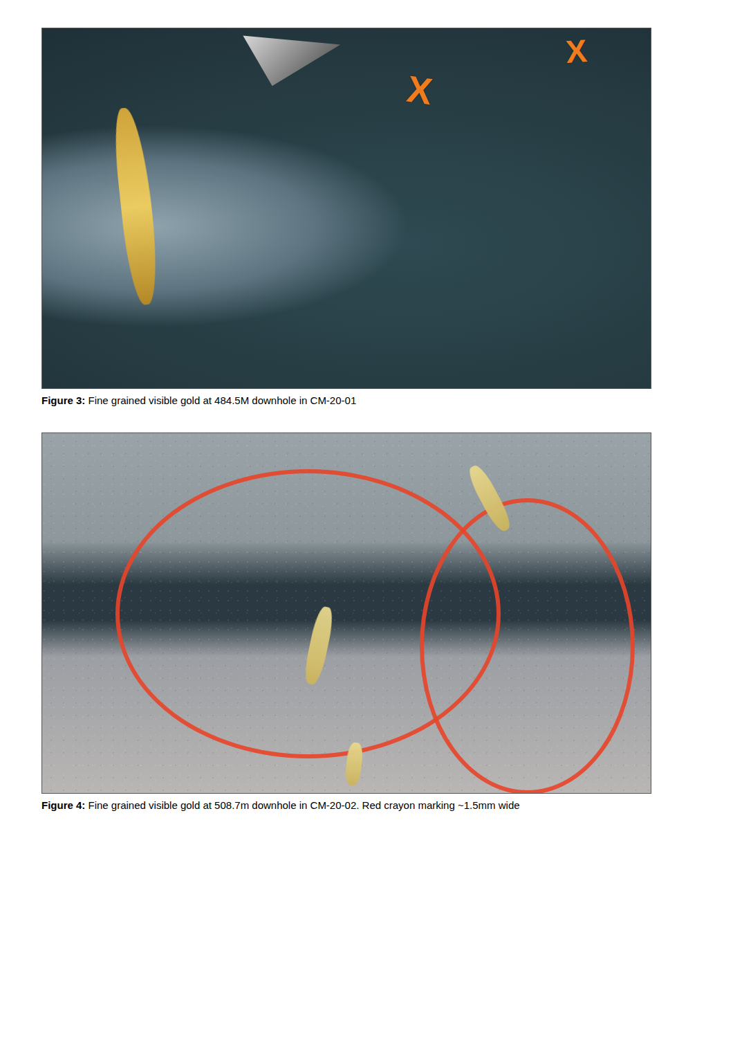X X
Figure 3: Fine grained visible gold at 484.5M downhole in CM-20-01
Figure 4: Fine grained visible gold at 508.7m downhole in CM-20-02. Red crayon marking ~1.5mm wide